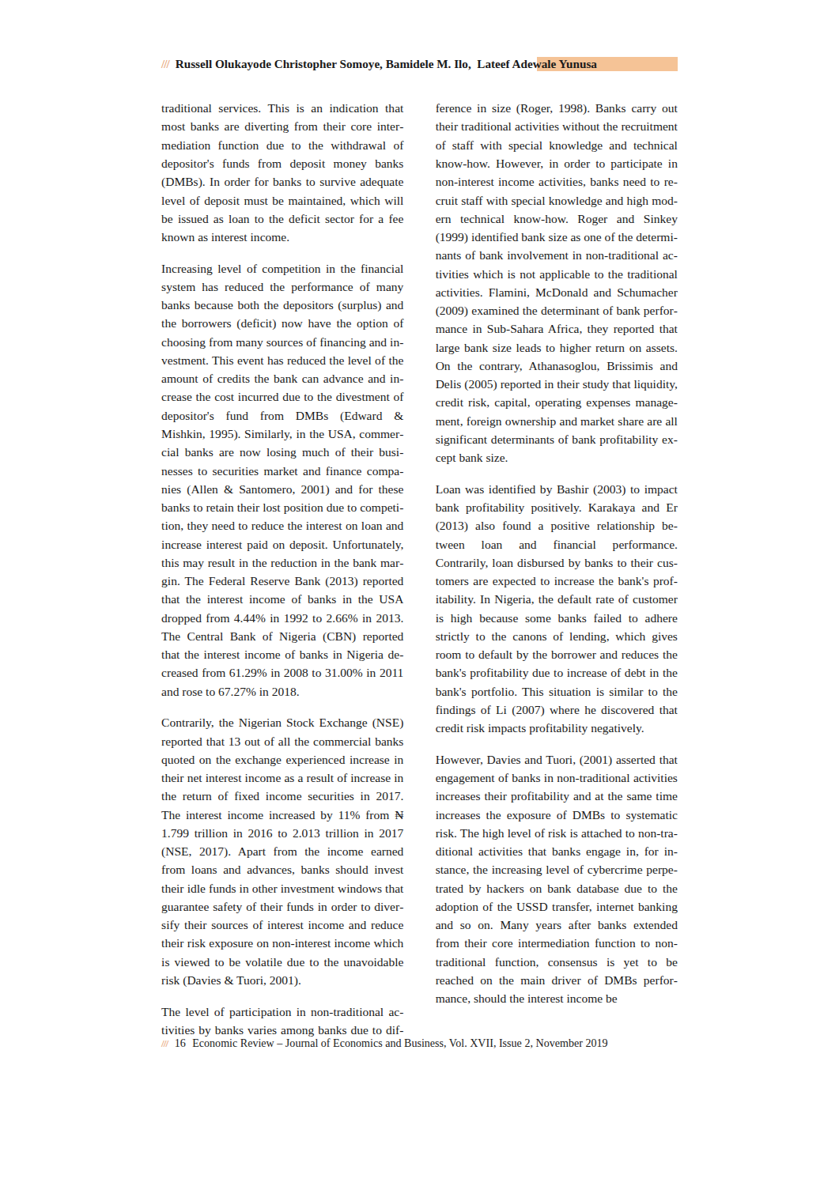/// Russell Olukayode Christopher Somoye, Bamidele M. Ilo, Lateef Adewale Yunusa
traditional services. This is an indication that most banks are diverting from their core intermediation function due to the withdrawal of depositor's funds from deposit money banks (DMBs). In order for banks to survive adequate level of deposit must be maintained, which will be issued as loan to the deficit sector for a fee known as interest income.
Increasing level of competition in the financial system has reduced the performance of many banks because both the depositors (surplus) and the borrowers (deficit) now have the option of choosing from many sources of financing and investment. This event has reduced the level of the amount of credits the bank can advance and increase the cost incurred due to the divestment of depositor's fund from DMBs (Edward & Mishkin, 1995). Similarly, in the USA, commercial banks are now losing much of their businesses to securities market and finance companies (Allen & Santomero, 2001) and for these banks to retain their lost position due to competition, they need to reduce the interest on loan and increase interest paid on deposit. Unfortunately, this may result in the reduction in the bank margin. The Federal Reserve Bank (2013) reported that the interest income of banks in the USA dropped from 4.44% in 1992 to 2.66% in 2013. The Central Bank of Nigeria (CBN) reported that the interest income of banks in Nigeria decreased from 61.29% in 2008 to 31.00% in 2011 and rose to 67.27% in 2018.
Contrarily, the Nigerian Stock Exchange (NSE) reported that 13 out of all the commercial banks quoted on the exchange experienced increase in their net interest income as a result of increase in the return of fixed income securities in 2017. The interest income increased by 11% from ₦ 1.799 trillion in 2016 to 2.013 trillion in 2017 (NSE, 2017). Apart from the income earned from loans and advances, banks should invest their idle funds in other investment windows that guarantee safety of their funds in order to diversify their sources of interest income and reduce their risk exposure on non-interest income which is viewed to be volatile due to the unavoidable risk (Davies & Tuori, 2001).
The level of participation in non-traditional activities by banks varies among banks due to difference in size (Roger, 1998). Banks carry out their traditional activities without the recruitment of staff with special knowledge and technical know-how. However, in order to participate in non-interest income activities, banks need to recruit staff with special knowledge and high modern technical know-how. Roger and Sinkey (1999) identified bank size as one of the determinants of bank involvement in non-traditional activities which is not applicable to the traditional activities. Flamini, McDonald and Schumacher (2009) examined the determinant of bank performance in Sub-Sahara Africa, they reported that large bank size leads to higher return on assets. On the contrary, Athanasoglou, Brissimis and Delis (2005) reported in their study that liquidity, credit risk, capital, operating expenses management, foreign ownership and market share are all significant determinants of bank profitability except bank size.
Loan was identified by Bashir (2003) to impact bank profitability positively. Karakaya and Er (2013) also found a positive relationship between loan and financial performance. Contrarily, loan disbursed by banks to their customers are expected to increase the bank's profitability. In Nigeria, the default rate of customer is high because some banks failed to adhere strictly to the canons of lending, which gives room to default by the borrower and reduces the bank's profitability due to increase of debt in the bank's portfolio. This situation is similar to the findings of Li (2007) where he discovered that credit risk impacts profitability negatively.
However, Davies and Tuori, (2001) asserted that engagement of banks in non-traditional activities increases their profitability and at the same time increases the exposure of DMBs to systematic risk. The high level of risk is attached to non-traditional activities that banks engage in, for instance, the increasing level of cybercrime perpetrated by hackers on bank database due to the adoption of the USSD transfer, internet banking and so on. Many years after banks extended from their core intermediation function to non-traditional function, consensus is yet to be reached on the main driver of DMBs performance, should the interest income be
/// 16 Economic Review – Journal of Economics and Business, Vol. XVII, Issue 2, November 2019